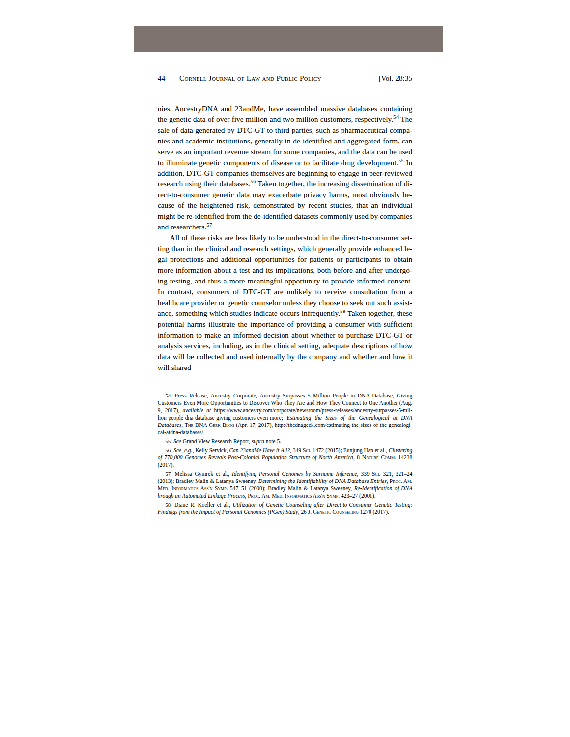44 Cornell Journal of Law and Public Policy [Vol. 28:35
nies, AncestryDNA and 23andMe, have assembled massive databases containing the genetic data of over five million and two million customers, respectively.54 The sale of data generated by DTC-GT to third parties, such as pharmaceutical companies and academic institutions, generally in de-identified and aggregated form, can serve as an important revenue stream for some companies, and the data can be used to illuminate genetic components of disease or to facilitate drug development.55 In addition, DTC-GT companies themselves are beginning to engage in peer-reviewed research using their databases.56 Taken together, the increasing dissemination of direct-to-consumer genetic data may exacerbate privacy harms, most obviously because of the heightened risk, demonstrated by recent studies, that an individual might be re-identified from the de-identified datasets commonly used by companies and researchers.57
All of these risks are less likely to be understood in the direct-to-consumer setting than in the clinical and research settings, which generally provide enhanced legal protections and additional opportunities for patients or participants to obtain more information about a test and its implications, both before and after undergoing testing, and thus a more meaningful opportunity to provide informed consent. In contrast, consumers of DTC-GT are unlikely to receive consultation from a healthcare provider or genetic counselor unless they choose to seek out such assistance, something which studies indicate occurs infrequently.58 Taken together, these potential harms illustrate the importance of providing a consumer with sufficient information to make an informed decision about whether to purchase DTC-GT or analysis services, including, as in the clinical setting, adequate descriptions of how data will be collected and used internally by the company and whether and how it will shared
54 Press Release, Ancestry Corporate, Ancestry Surpasses 5 Million People in DNA Database, Giving Customers Even More Opportunities to Discover Who They Are and How They Connect to One Another (Aug. 9, 2017), available at https://www.ancestry.com/corporate/newsroom/press-releases/ancestry-surpasses-5-million-people-dna-database-giving-customers-even-more; Estimating the Sizes of the Genealogical at DNA Databases, The DNA Geek Blog (Apr. 17, 2017), http://thednageek.com/estimating-the-sizes-of-the-genealogical-atdna-databases/.
55 See Grand View Research Report, supra note 5.
56 See, e.g., Kelly Servick, Can 23andMe Have it All?, 349 Sci. 1472 (2015); Eunjung Han et al., Clustering of 770,000 Genomes Reveals Post-Colonial Population Structure of North America, 8 Nature Comm. 14238 (2017).
57 Melissa Gymrek et al., Identifying Personal Genomes by Surname Inference, 339 Sci. 321, 321–24 (2013); Bradley Malin & Latanya Sweeney, Determining the Identifiability of DNA Database Entries, Proc. Am. Med. Informatics Ass'n Symp. 547–51 (2000); Bradley Malin & Latanya Sweeney, Re-Identification of DNA hrough an Automated Linkage Process, Proc. Am. Med. Informatics Ass'n Symp. 423–27 (2001).
58 Diane R. Koeller et al., Utilization of Genetic Counseling after Direct-to-Consumer Genetic Testing: Findings from the Impact of Personal Genomics (PGen) Study, 26 J. Genetic Counseling 1270 (2017).